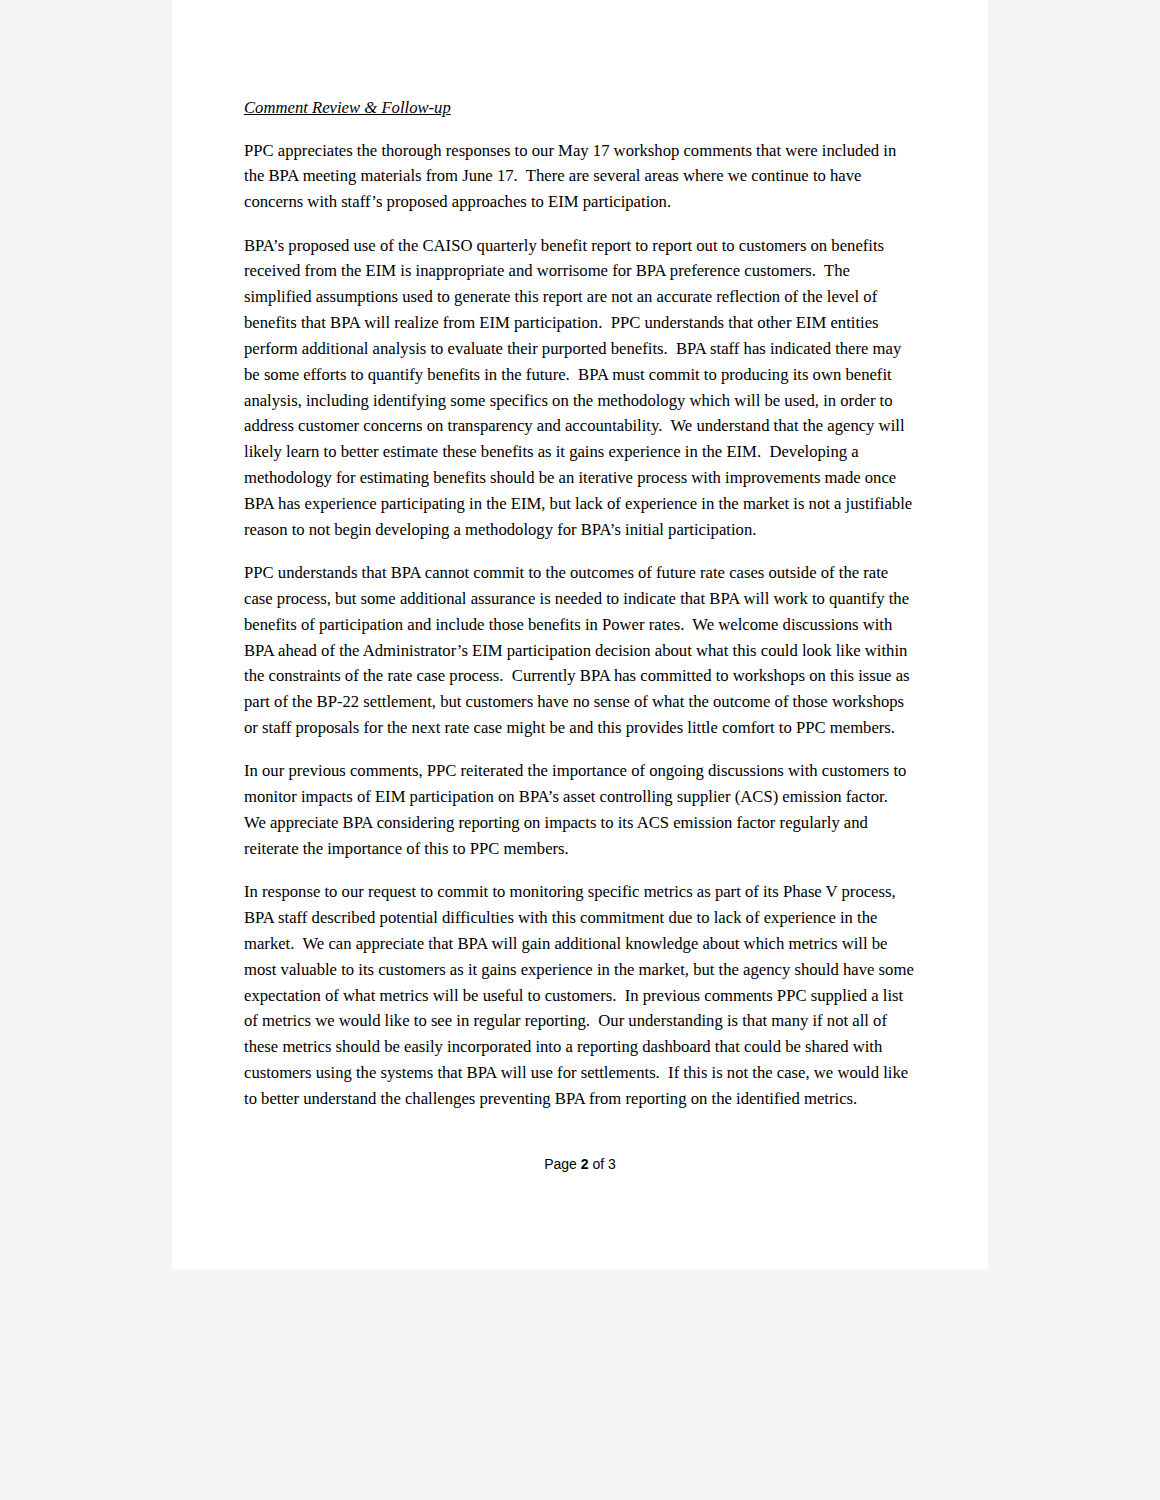Comment Review & Follow-up
PPC appreciates the thorough responses to our May 17 workshop comments that were included in the BPA meeting materials from June 17. There are several areas where we continue to have concerns with staff’s proposed approaches to EIM participation.
BPA’s proposed use of the CAISO quarterly benefit report to report out to customers on benefits received from the EIM is inappropriate and worrisome for BPA preference customers. The simplified assumptions used to generate this report are not an accurate reflection of the level of benefits that BPA will realize from EIM participation. PPC understands that other EIM entities perform additional analysis to evaluate their purported benefits. BPA staff has indicated there may be some efforts to quantify benefits in the future. BPA must commit to producing its own benefit analysis, including identifying some specifics on the methodology which will be used, in order to address customer concerns on transparency and accountability. We understand that the agency will likely learn to better estimate these benefits as it gains experience in the EIM. Developing a methodology for estimating benefits should be an iterative process with improvements made once BPA has experience participating in the EIM, but lack of experience in the market is not a justifiable reason to not begin developing a methodology for BPA’s initial participation.
PPC understands that BPA cannot commit to the outcomes of future rate cases outside of the rate case process, but some additional assurance is needed to indicate that BPA will work to quantify the benefits of participation and include those benefits in Power rates. We welcome discussions with BPA ahead of the Administrator’s EIM participation decision about what this could look like within the constraints of the rate case process. Currently BPA has committed to workshops on this issue as part of the BP-22 settlement, but customers have no sense of what the outcome of those workshops or staff proposals for the next rate case might be and this provides little comfort to PPC members.
In our previous comments, PPC reiterated the importance of ongoing discussions with customers to monitor impacts of EIM participation on BPA’s asset controlling supplier (ACS) emission factor. We appreciate BPA considering reporting on impacts to its ACS emission factor regularly and reiterate the importance of this to PPC members.
In response to our request to commit to monitoring specific metrics as part of its Phase V process, BPA staff described potential difficulties with this commitment due to lack of experience in the market. We can appreciate that BPA will gain additional knowledge about which metrics will be most valuable to its customers as it gains experience in the market, but the agency should have some expectation of what metrics will be useful to customers. In previous comments PPC supplied a list of metrics we would like to see in regular reporting. Our understanding is that many if not all of these metrics should be easily incorporated into a reporting dashboard that could be shared with customers using the systems that BPA will use for settlements. If this is not the case, we would like to better understand the challenges preventing BPA from reporting on the identified metrics.
Page 2 of 3